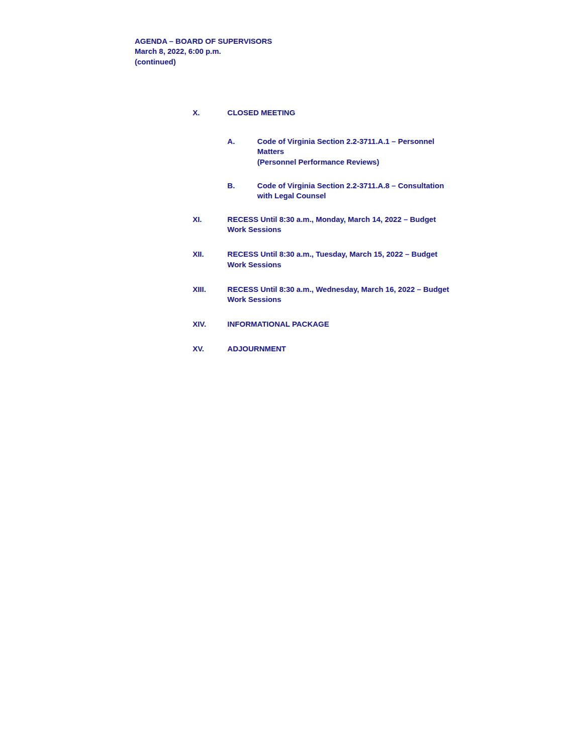AGENDA – BOARD OF SUPERVISORS
March 8, 2022, 6:00 p.m.
(continued)
X.
CLOSED MEETING
A.
Code of Virginia Section 2.2-3711.A.1 – Personnel Matters
(Personnel Performance Reviews)
B.
Code of Virginia Section 2.2-3711.A.8 – Consultation with Legal Counsel
XI.
RECESS Until 8:30 a.m., Monday, March 14, 2022 – Budget Work Sessions
XII.
RECESS Until 8:30 a.m., Tuesday, March 15, 2022 – Budget Work Sessions
XIII.
RECESS Until 8:30 a.m., Wednesday, March 16, 2022 – Budget Work Sessions
XIV.
INFORMATIONAL PACKAGE
XV.
ADJOURNMENT